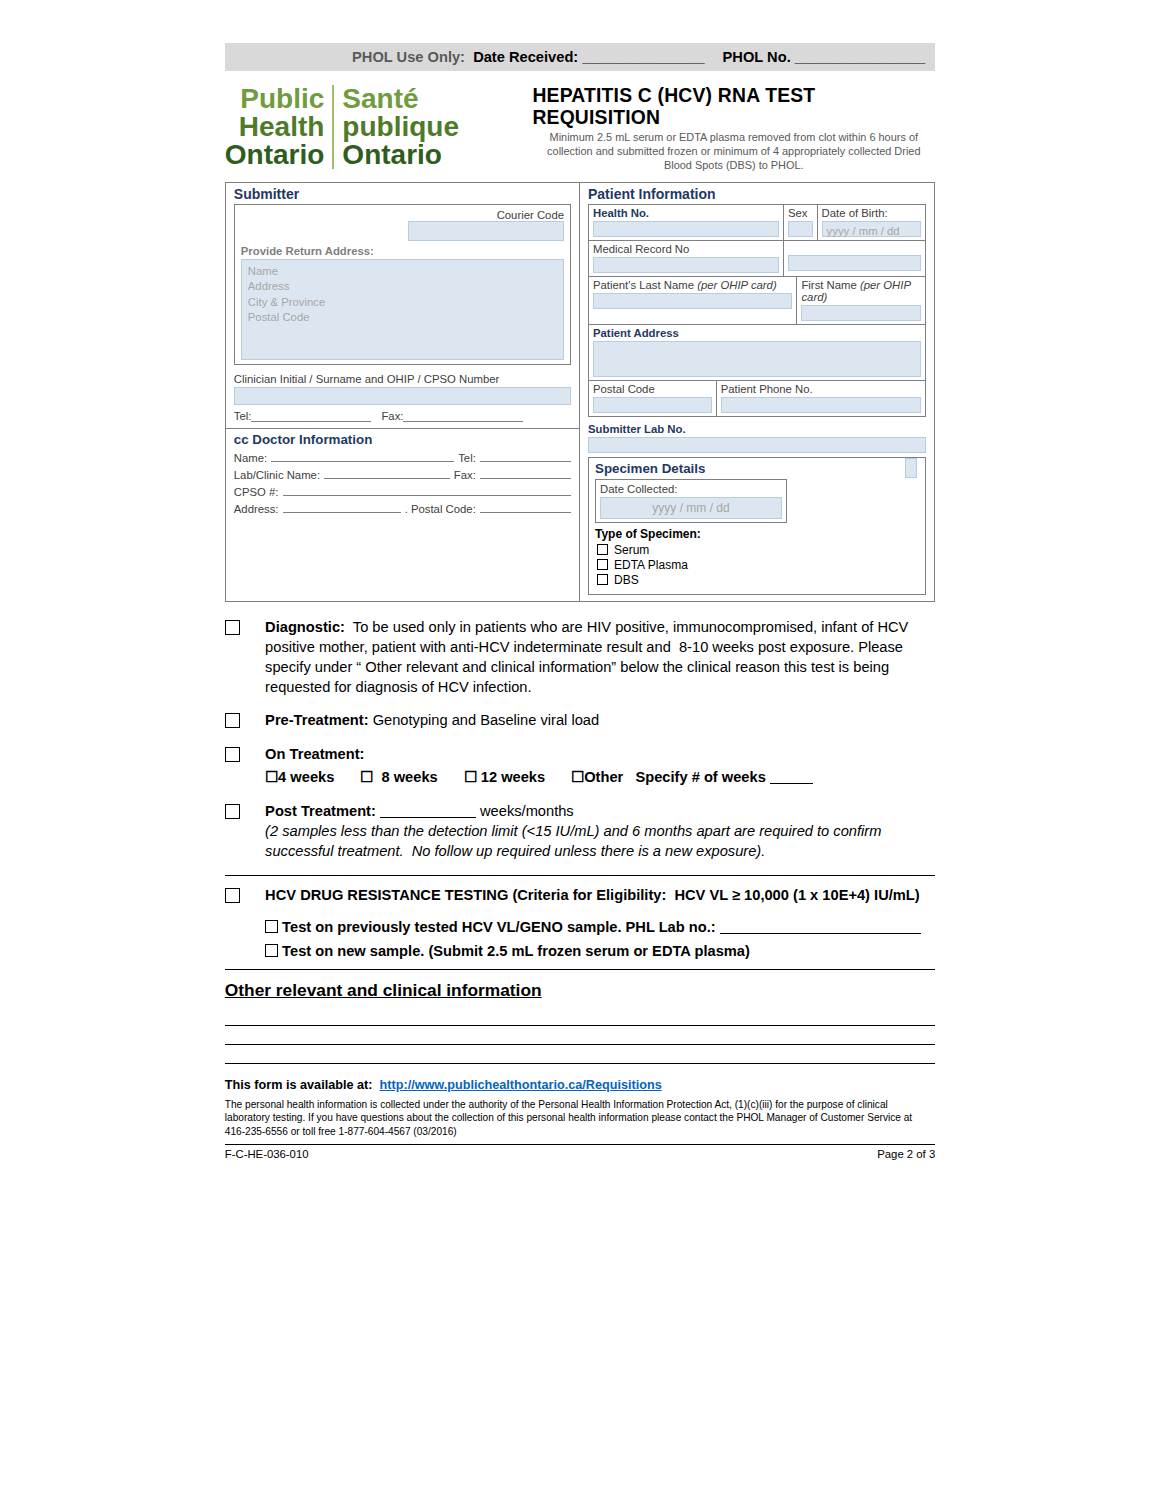PHOL Use Only: Date Received: _______________ PHOL No. ________________
Public
Health
Ontario
Santé
publique
Ontario
HEPATITIS C (HCV) RNA TEST REQUISITION
Minimum 2.5 mL serum or EDTA plasma removed from clot within 6 hours of collection and submitted frozen or minimum of 4 appropriately collected Dried Blood Spots (DBS) to PHOL.
Submitter
Courier Code
Provide Return Address:
Name
Address
City & Province
Postal Code
Clinician Initial / Surname and OHIP / CPSO Number
Tel: Fax:
cc Doctor Information
Name: Tel:
Lab/Clinic Name: Fax:
CPSO #:
Address: . Postal Code:
Patient Information
Health No.
Sex
Date of Birth:
yyyy / mm / dd
Medical Record No
Patient's Last Name (per OHIP card)
First Name (per OHIP card)
Patient Address
Postal Code
Patient Phone No.
Submitter Lab No.
Specimen Details
Date Collected:
yyyy / mm / dd
Type of Specimen:
Serum
EDTA Plasma
DBS
Diagnostic: To be used only in patients who are HIV positive, immunocompromised, infant of HCV positive mother, patient with anti-HCV indeterminate result and 8-10 weeks post exposure. Please specify under “ Other relevant and clinical information” below the clinical reason this test is being requested for diagnosis of HCV infection.
Pre-Treatment: Genotyping and Baseline viral load
On Treatment:
☐4 weeks ☐ 8 weeks ☐ 12 weeks ☐Other Specify # of weeks
Post Treatment: weeks/months
(2 samples less than the detection limit (<15 IU/mL) and 6 months apart are required to confirm successful treatment. No follow up required unless there is a new exposure).
HCV DRUG RESISTANCE TESTING (Criteria for Eligibility: HCV VL ≥ 10,000 (1 x 10E+4) IU/mL)
Test on previously tested HCV VL/GENO sample. PHL Lab no.:
Test on new sample. (Submit 2.5 mL frozen serum or EDTA plasma)
Other relevant and clinical information
This form is available at: http://www.publichealthontario.ca/Requisitions
The personal health information is collected under the authority of the Personal Health Information Protection Act, (1)(c)(iii) for the purpose of clinical laboratory testing. If you have questions about the collection of this personal health information please contact the PHOL Manager of Customer Service at 416-235-6556 or toll free 1-877-604-4567 (03/2016)
F-C-HE-036-010 Page 2 of 3